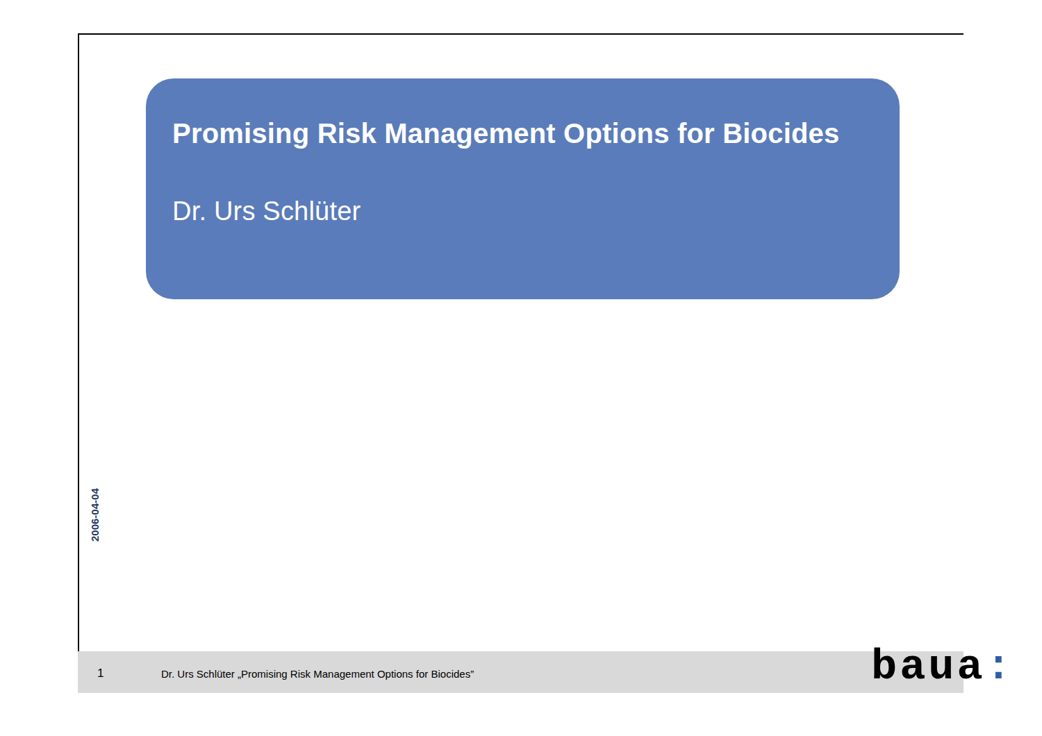Promising Risk Management Options for Biocides
Dr. Urs Schlüter
2006-04-04
1 Dr. Urs Schlüter „Promising Risk Management Options for Biocides”
baua: